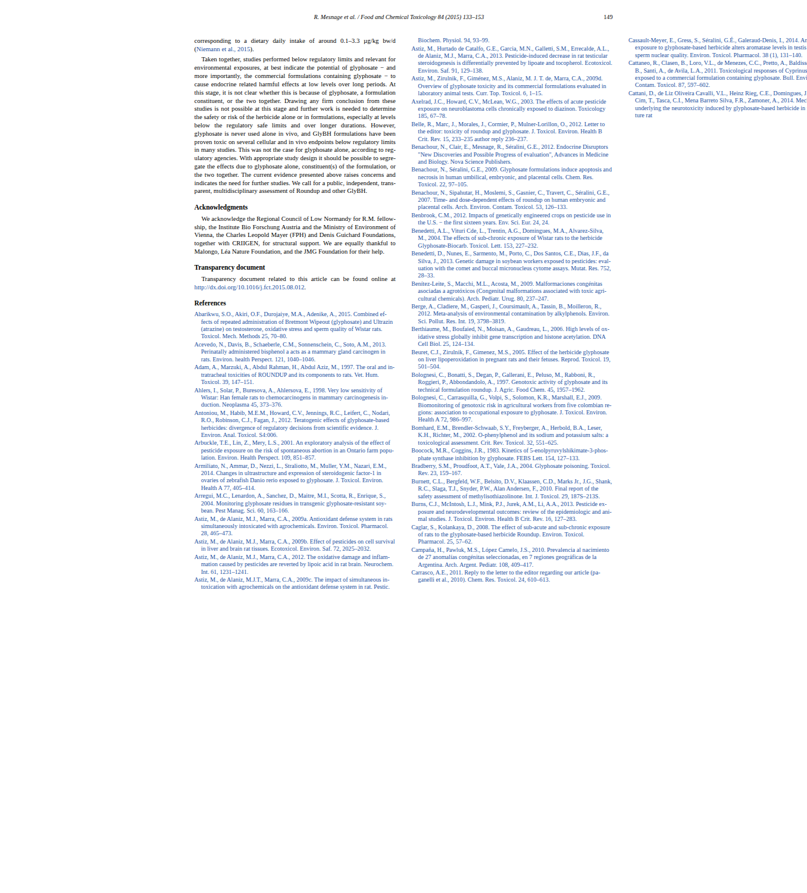R. Mesnage et al. / Food and Chemical Toxicology 84 (2015) 133–153 149
corresponding to a dietary daily intake of around 0.1–3.3 µg/kg bw/d (Niemann et al., 2015).
Taken together, studies performed below regulatory limits and relevant for environmental exposures, at best indicate the potential of glyphosate − and more importantly, the commercial formulations containing glyphosate − to cause endocrine related harmful effects at low levels over long periods. At this stage, it is not clear whether this is because of glyphosate, a formulation constituent, or the two together. Drawing any firm conclusion from these studies is not possible at this stage and further work is needed to determine the safety or risk of the herbicide alone or in formulations, especially at levels below the regulatory safe limits and over longer durations. However, glyphosate is never used alone in vivo, and GlyBH formulations have been proven toxic on several cellular and in vivo endpoints below regulatory limits in many studies. This was not the case for glyphosate alone, according to regulatory agencies. With appropriate study design it should be possible to segregate the effects due to glyphosate alone, constituent(s) of the formulation, or the two together. The current evidence presented above raises concerns and indicates the need for further studies. We call for a public, independent, transparent, multidisciplinary assessment of Roundup and other GlyBH.
Acknowledgments
We acknowledge the Regional Council of Low Normandy for R.M. fellowship, the Institute Bio Forschung Austria and the Ministry of Environment of Vienna, the Charles Leopold Mayer (FPH) and Denis Guichard Foundations, together with CRIIGEN, for structural support. We are equally thankful to Malongo, Léa Nature Foundation, and the JMG Foundation for their help.
Transparency document
Transparency document related to this article can be found online at http://dx.doi.org/10.1016/j.fct.2015.08.012.
References
Abarikwu, S.O., Akiri, O.F., Durojaiye, M.A., Adenike, A., 2015. Combined effects of repeated administration of Bretmont Wipeout (glyphosate) and Ultrazin (atrazine) on testosterone, oxidative stress and sperm quality of Wistar rats. Toxicol. Mech. Methods 25, 70–80.
Acevedo, N., Davis, B., Schaeberle, C.M., Sonnenschein, C., Soto, A.M., 2013. Perinatally administered bisphenol a acts as a mammary gland carcinogen in rats. Environ. health Perspect. 121, 1040–1046.
Adam, A., Marzuki, A., Abdul Rahman, H., Abdul Aziz, M., 1997. The oral and intratracheal toxicities of ROUNDUP and its components to rats. Vet. Hum. Toxicol. 39, 147–151.
Ahlers, I., Solar, P., Buresova, A., Ahlersova, E., 1998. Very low sensitivity of Wistar: Han female rats to chemocarcinogens in mammary carcinogenesis induction. Neoplasma 45, 373–376.
Antoniou, M., Habib, M.E.M., Howard, C.V., Jennings, R.C., Leifert, C., Nodari, R.O., Robinson, C.J., Fagan, J., 2012. Teratogenic effects of glyphosate-based herbicides: divergence of regulatory decisions from scientific evidence. J. Environ. Anal. Toxicol. S4:006.
Arbuckle, T.E., Lin, Z., Mery, L.S., 2001. An exploratory analysis of the effect of pesticide exposure on the risk of spontaneous abortion in an Ontario farm population. Environ. Health Perspect. 109, 851–857.
Armiliato, N., Ammar, D., Nezzi, L., Straliotto, M., Muller, Y.M., Nazari, E.M., 2014. Changes in ultrastructure and expression of steroidogenic factor-1 in ovaries of zebrafish Danio rerio exposed to glyphosate. J. Toxicol. Environ. Health A 77, 405–414.
Arregui, M.C., Lenardon, A., Sanchez, D., Maitre, M.I., Scotta, R., Enrique, S., 2004. Monitoring glyphosate residues in transgenic glyphosate-resistant soybean. Pest Manag. Sci. 60, 163–166.
Astiz, M., de Alaniz, M.J., Marra, C.A., 2009a. Antioxidant defense system in rats simultaneously intoxicated with agrochemicals. Environ. Toxicol. Pharmacol. 28, 465–473.
Astiz, M., de Alaniz, M.J., Marra, C.A., 2009b. Effect of pesticides on cell survival in liver and brain rat tissues. Ecotoxicol. Environ. Saf. 72, 2025–2032.
Astiz, M., de Alaniz, M.J., Marra, C.A., 2012. The oxidative damage and inflammation caused by pesticides are reverted by lipoic acid in rat brain. Neurochem. Int. 61, 1231–1241.
Astiz, M., de Alaniz, M.J.T., Marra, C.A., 2009c. The impact of simultaneous intoxication with agrochemicals on the antioxidant defense system in rat. Pestic. Biochem. Physiol. 94, 93–99.
Astiz, M., Hurtado de Catalfo, G.E., Garcia, M.N., Galletti, S.M., Errecalde, A.L., de Alaniz, M.J., Marra, C.A., 2013. Pesticide-induced decrease in rat testicular steroidogenesis is differentially prevented by lipoate and tocopherol. Ecotoxicol. Environ. Saf. 91, 129–138.
Astiz, M., Zirulnik, F., Giménez, M.S., Alaniz, M. J. T. de, Marra, C.A., 2009d. Overview of glyphosate toxicity and its commercial formulations evaluated in laboratory animal tests. Curr. Top. Toxicol. 6, 1–15.
Axelrad, J.C., Howard, C.V., McLean, W.G., 2003. The effects of acute pesticide exposure on neuroblastoma cells chronically exposed to diazinon. Toxicology 185, 67–78.
Belle, R., Marc, J., Morales, J., Cormier, P., Mulner-Lorillon, O., 2012. Letter to the editor: toxicity of roundup and glyphosate. J. Toxicol. Environ. Health B Crit. Rev. 15, 233–235 author reply 236–237.
Benachour, N., Clair, E., Mesnage, R., Séralini, G.E., 2012. Endocrine Disruptors "New Discoveries and Possible Progress of evaluation", Advances in Medicine and Biology. Nova Science Publishers.
Benachour, N., Séralini, G.E., 2009. Glyphosate formulations induce apoptosis and necrosis in human umbilical, embryonic, and placental cells. Chem. Res. Toxicol. 22, 97–105.
Benachour, N., Sipahutar, H., Moslemi, S., Gasnier, C., Travert, C., Séralini, G.E., 2007. Time- and dose-dependent effects of roundup on human embryonic and placental cells. Arch. Environ. Contam. Toxicol. 53, 126–133.
Benbrook, C.M., 2012. Impacts of genetically engineered crops on pesticide use in the U.S. − the first sixteen years. Env. Sci. Eur. 24, 24.
Benedetti, A.L., Vituri Cde, L., Trentin, A.G., Domingues, M.A., Alvarez-Silva, M., 2004. The effects of sub-chronic exposure of Wistar rats to the herbicide Glyphosate-Biocarb. Toxicol. Lett. 153, 227–232.
Benedetti, D., Nunes, E., Sarmento, M., Porto, C., Dos Santos, C.E., Dias, J.F., da Silva, J., 2013. Genetic damage in soybean workers exposed to pesticides: evaluation with the comet and buccal micronucleus cytome assays. Mutat. Res. 752, 28–33.
Benítez-Leite, S., Macchi, M.L., Acosta, M., 2009. Malformaciones congénitas asociadas a agrotóxicos (Congenital malformations associated with toxic agricultural chemicals). Arch. Pediatr. Urug. 80, 237–247.
Berge, A., Cladiere, M., Gasperi, J., Coursimault, A., Tassin, B., Moilleron, R., 2012. Meta-analysis of environmental contamination by alkylphenols. Environ. Sci. Pollut. Res. Int. 19, 3798–3819.
Berthiaume, M., Boufaied, N., Moisan, A., Gaudreau, L., 2006. High levels of oxidative stress globally inhibit gene transcription and histone acetylation. DNA Cell Biol. 25, 124–134.
Beuret, C.J., Zirulnik, F., Gimenez, M.S., 2005. Effect of the herbicide glyphosate on liver lipoperoxidation in pregnant rats and their fetuses. Reprod. Toxicol. 19, 501–504.
Bolognesi, C., Bonatti, S., Degan, P., Gallerani, E., Peluso, M., Rabboni, R., Roggieri, P., Abbondandolo, A., 1997. Genotoxic activity of glyphosate and its technical formulation roundup. J. Agric. Food Chem. 45, 1957–1962.
Bolognesi, C., Carrasquilla, G., Volpi, S., Solomon, K.R., Marshall, E.J., 2009. Biomonitoring of genotoxic risk in agricultural workers from five colombian regions: association to occupational exposure to glyphosate. J. Toxicol. Environ. Health A 72, 986–997.
Bomhard, E.M., Brendler-Schwaab, S.Y., Freyberger, A., Herbold, B.A., Leser, K.H., Richter, M., 2002. O-phenylphenol and its sodium and potassium salts: a toxicological assessment. Crit. Rev. Toxicol. 32, 551–625.
Boocock, M.R., Coggins, J.R., 1983. Kinetics of 5-enolpyruvylshikimate-3-phosphate synthase inhibition by glyphosate. FEBS Lett. 154, 127–133.
Bradberry, S.M., Proudfoot, A.T., Vale, J.A., 2004. Glyphosate poisoning. Toxicol. Rev. 23, 159–167.
Burnett, C.L., Bergfeld, W.F., Belsito, D.V., Klaassen, C.D., Marks Jr., J.G., Shank, R.C., Slaga, T.J., Snyder, P.W., Alan Andersen, F., 2010. Final report of the safety assessment of methylisothiazolinone. Int. J. Toxicol. 29, 187S–213S.
Burns, C.J., McIntosh, L.J., Mink, P.J., Jurek, A.M., Li, A.A., 2013. Pesticide exposure and neurodevelopmental outcomes: review of the epidemiologic and animal studies. J. Toxicol. Environ. Health B Crit. Rev. 16, 127–283.
Caglar, S., Kolankaya, D., 2008. The effect of sub-acute and sub-chronic exposure of rats to the glyphosate-based herbicide Roundup. Environ. Toxicol. Pharmacol. 25, 57–62.
Campaña, H., Pawluk, M.S., López Camelo, J.S., 2010. Prevalencia al nacimiento de 27 anomalías congénitas seleccionadas, en 7 regiones geográficas de la Argentina. Arch. Argent. Pediatr. 108, 409–417.
Carrasco, A.E., 2011. Reply to the letter to the editor regarding our article (paganelli et al., 2010). Chem. Res. Toxicol. 24, 610–613.
Cassault-Meyer, E., Gress, S., Séralini, G.É., Galeraud-Denis, I., 2014. An acute exposure to glyphosate-based herbicide alters aromatase levels in testis and sperm nuclear quality. Environ. Toxicol. Pharmacol. 38 (1), 131–140.
Cattaneo, R., Clasen, B., Loro, V.L., de Menezes, C.C., Pretto, A., Baldisserotto, B., Santi, A., de Avila, L.A., 2011. Toxicological responses of Cyprinus carpio exposed to a commercial formulation containing glyphosate. Bull. Environ. Contam. Toxicol. 87, 597–602.
Cattani, D., de Liz Oliveira Cavalli, V.L., Heinz Rieg, C.E., Domingues, J.T., Dal-Cim, T., Tasca, C.I., Mena Barreto Silva, F.R., Zamoner, A., 2014. Mechanisms underlying the neurotoxicity induced by glyphosate-based herbicide in immature rat